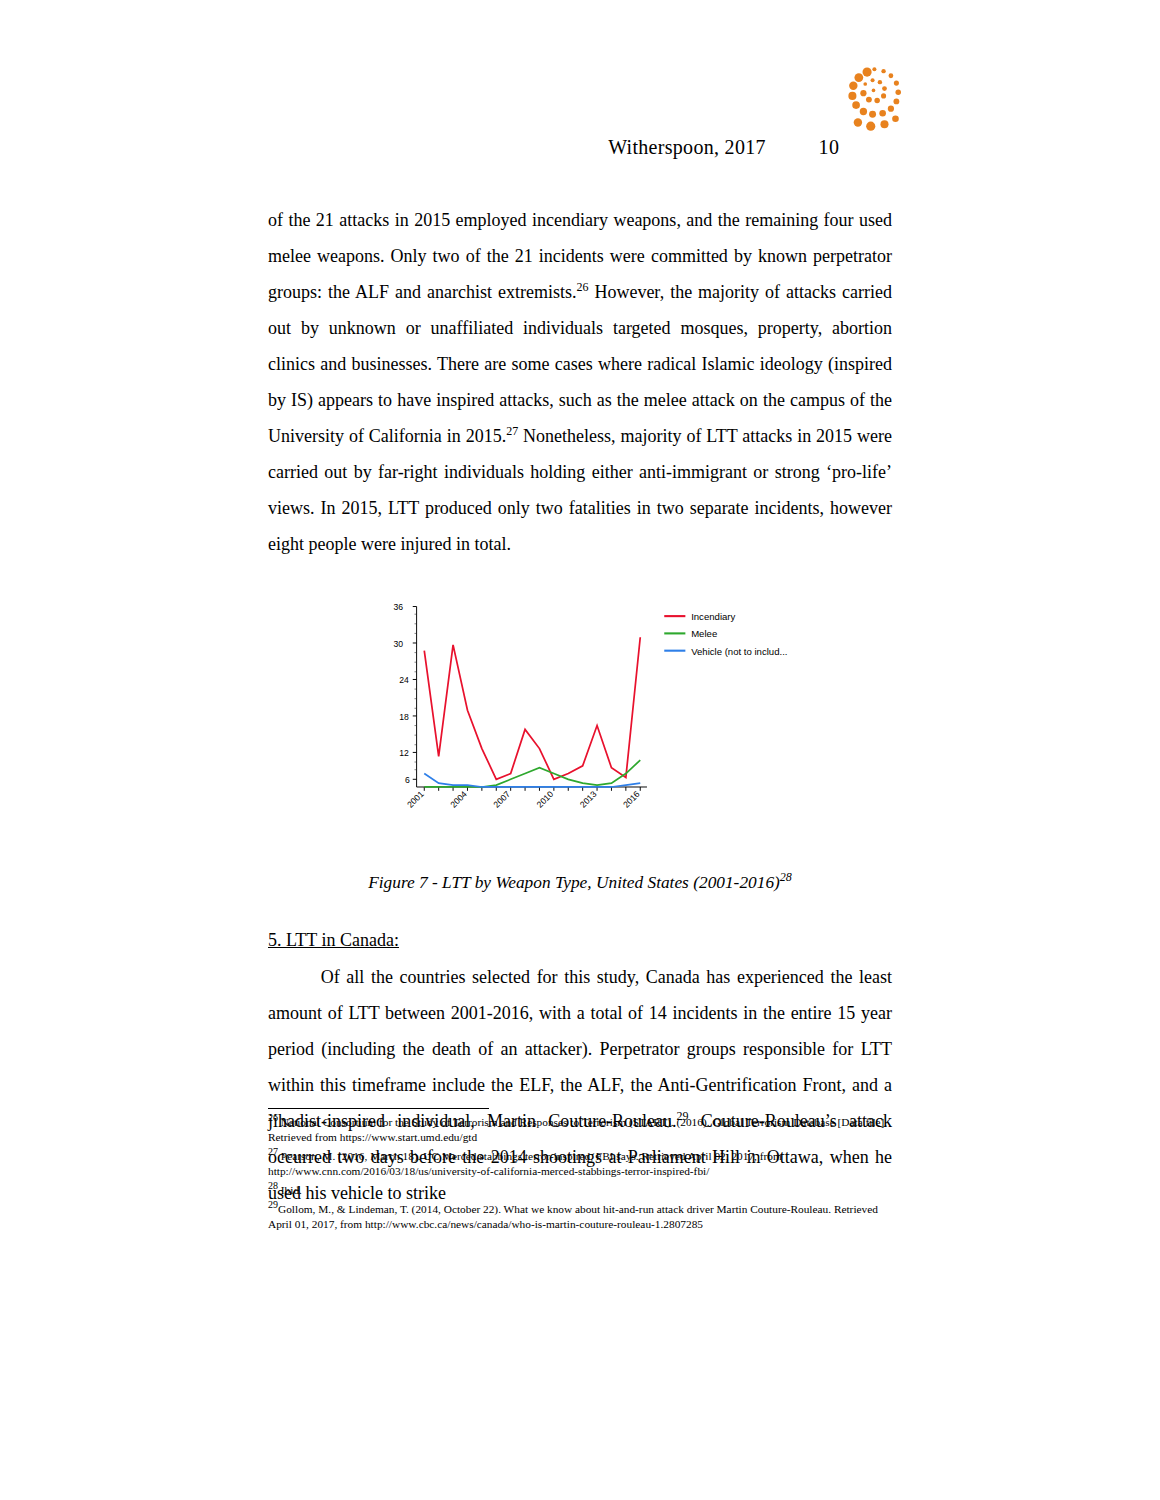Witherspoon, 201710
of the 21 attacks in 2015 employed incendiary weapons, and the remaining four used melee weapons. Only two of the 21 incidents were committed by known perpetrator groups: the ALF and anarchist extremists.26 However, the majority of attacks carried out by unknown or unaffiliated individuals targeted mosques, property, abortion clinics and businesses. There are some cases where radical Islamic ideology (inspired by IS) appears to have inspired attacks, such as the melee attack on the campus of the University of California in 2015.27 Nonetheless, majority of LTT attacks in 2015 were carried out by far-right individuals holding either anti-immigrant or strong ‘pro-life’ views. In 2015, LTT produced only two fatalities in two separate incidents, however eight people were injured in total.
36 30 24 18 12 6 2001 2004 2007 2010 2013 2016 Incendiary Melee Vehicle (not to includ...
Figure 7 - LTT by Weapon Type, United States (2001-2016)28
5. LTT in Canada:
Of all the countries selected for this study, Canada has experienced the least amount of LTT between 2001-2016, with a total of 14 incidents in the entire 15 year period (including the death of an attacker). Perpetrator groups responsible for LTT within this timeframe include the ELF, the ALF, the Anti-Gentrification Front, and a jihadist-inspired individual, Martin Couture-Rouleau.29 Couture-Rouleau’s attack occurred two days before the 2014 shootings at Parliament Hill in Ottawa, when he used his vehicle to strike
26 National Consortium for the Study of Terrorism and Responses to Terrorism (START). (2016). Global Terrorism Database [Data file]. Retrieved from https://www.start.umd.edu/gtd
27 Pearson, M. (2016, March 18). UC Merced stabbings terror-inspired, FBI says. Retrieved April 02, 2017, from
http://www.cnn.com/2016/03/18/us/university-of-california-merced-stabbings-terror-inspired-fbi/
28 Ibid.
29Gollom, M., & Lindeman, T. (2014, October 22). What we know about hit-and-run attack driver Martin Couture-Rouleau. Retrieved April 01, 2017, from http://www.cbc.ca/news/canada/who-is-martin-couture-rouleau-1.2807285